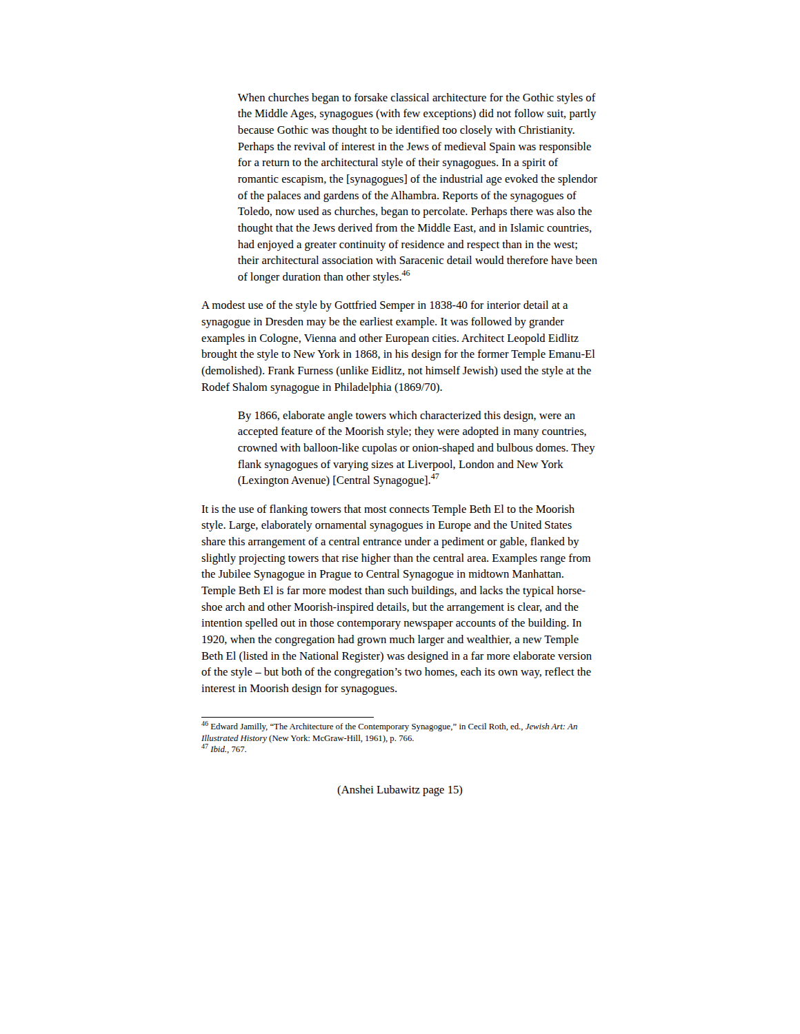When churches began to forsake classical architecture for the Gothic styles of the Middle Ages, synagogues (with few exceptions) did not follow suit, partly because Gothic was thought to be identified too closely with Christianity. Perhaps the revival of interest in the Jews of medieval Spain was responsible for a return to the architectural style of their synagogues. In a spirit of romantic escapism, the [synagogues] of the industrial age evoked the splendor of the palaces and gardens of the Alhambra. Reports of the synagogues of Toledo, now used as churches, began to percolate. Perhaps there was also the thought that the Jews derived from the Middle East, and in Islamic countries, had enjoyed a greater continuity of residence and respect than in the west; their architectural association with Saracenic detail would therefore have been of longer duration than other styles.46
A modest use of the style by Gottfried Semper in 1838-40 for interior detail at a synagogue in Dresden may be the earliest example. It was followed by grander examples in Cologne, Vienna and other European cities. Architect Leopold Eidlitz brought the style to New York in 1868, in his design for the former Temple Emanu-El (demolished). Frank Furness (unlike Eidlitz, not himself Jewish) used the style at the Rodef Shalom synagogue in Philadelphia (1869/70).
By 1866, elaborate angle towers which characterized this design, were an accepted feature of the Moorish style; they were adopted in many countries, crowned with balloon-like cupolas or onion-shaped and bulbous domes. They flank synagogues of varying sizes at Liverpool, London and New York (Lexington Avenue) [Central Synagogue].47
It is the use of flanking towers that most connects Temple Beth El to the Moorish style. Large, elaborately ornamental synagogues in Europe and the United States share this arrangement of a central entrance under a pediment or gable, flanked by slightly projecting towers that rise higher than the central area. Examples range from the Jubilee Synagogue in Prague to Central Synagogue in midtown Manhattan. Temple Beth El is far more modest than such buildings, and lacks the typical horse-shoe arch and other Moorish-inspired details, but the arrangement is clear, and the intention spelled out in those contemporary newspaper accounts of the building. In 1920, when the congregation had grown much larger and wealthier, a new Temple Beth El (listed in the National Register) was designed in a far more elaborate version of the style – but both of the congregation’s two homes, each its own way, reflect the interest in Moorish design for synagogues.
46 Edward Jamilly, “The Architecture of the Contemporary Synagogue,” in Cecil Roth, ed., Jewish Art: An Illustrated History (New York: McGraw-Hill, 1961), p. 766.
47 Ibid., 767.
(Anshei Lubawitz page 15)